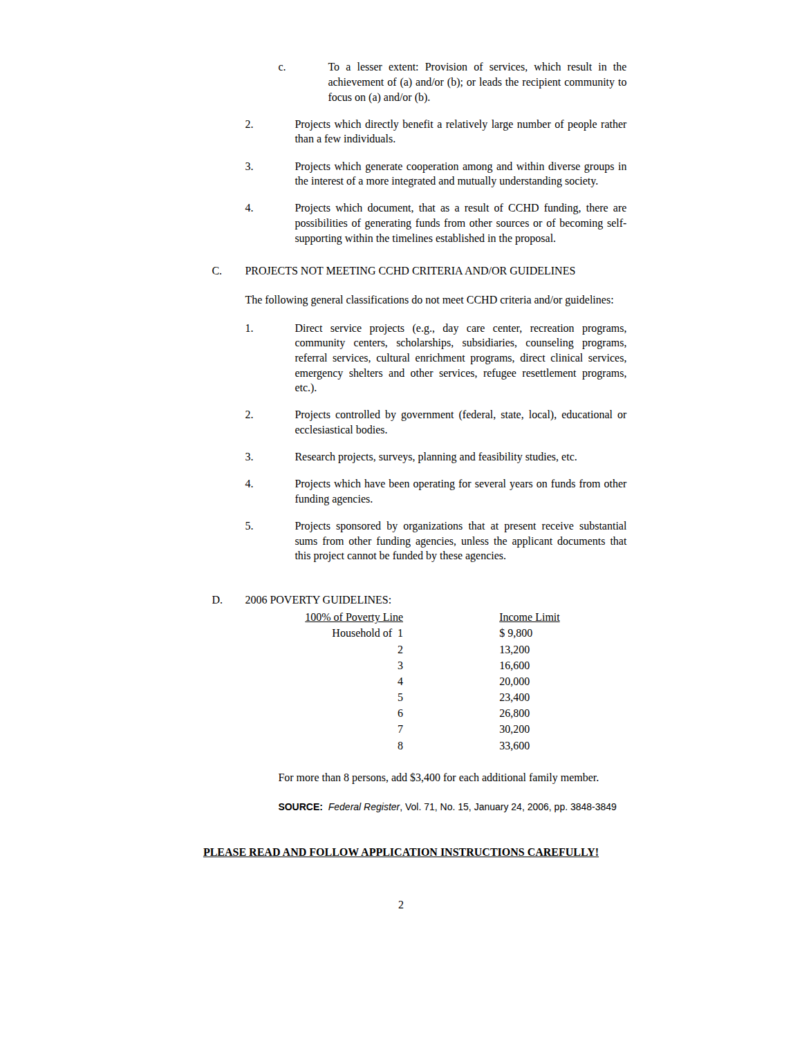c. To a lesser extent: Provision of services, which result in the achievement of (a) and/or (b); or leads the recipient community to focus on (a) and/or (b).
2. Projects which directly benefit a relatively large number of people rather than a few individuals.
3. Projects which generate cooperation among and within diverse groups in the interest of a more integrated and mutually understanding society.
4. Projects which document, that as a result of CCHD funding, there are possibilities of generating funds from other sources or of becoming self-supporting within the timelines established in the proposal.
C. PROJECTS NOT MEETING CCHD CRITERIA AND/OR GUIDELINES
The following general classifications do not meet CCHD criteria and/or guidelines:
1. Direct service projects (e.g., day care center, recreation programs, community centers, scholarships, subsidiaries, counseling programs, referral services, cultural enrichment programs, direct clinical services, emergency shelters and other services, refugee resettlement programs, etc.).
2. Projects controlled by government (federal, state, local), educational or ecclesiastical bodies.
3. Research projects, surveys, planning and feasibility studies, etc.
4. Projects which have been operating for several years on funds from other funding agencies.
5. Projects sponsored by organizations that at present receive substantial sums from other funding agencies, unless the applicant documents that this project cannot be funded by these agencies.
D. 2006 POVERTY GUIDELINES:
| 100% of Poverty Line | Income Limit |
| Household of 1 | $ 9,800 |
| 2 | 13,200 |
| 3 | 16,600 |
| 4 | 20,000 |
| 5 | 23,400 |
| 6 | 26,800 |
| 7 | 30,200 |
| 8 | 33,600 |
For more than 8 persons, add $3,400 for each additional family member.
SOURCE: Federal Register, Vol. 71, No. 15, January 24, 2006, pp. 3848-3849
PLEASE READ AND FOLLOW APPLICATION INSTRUCTIONS CAREFULLY!
2